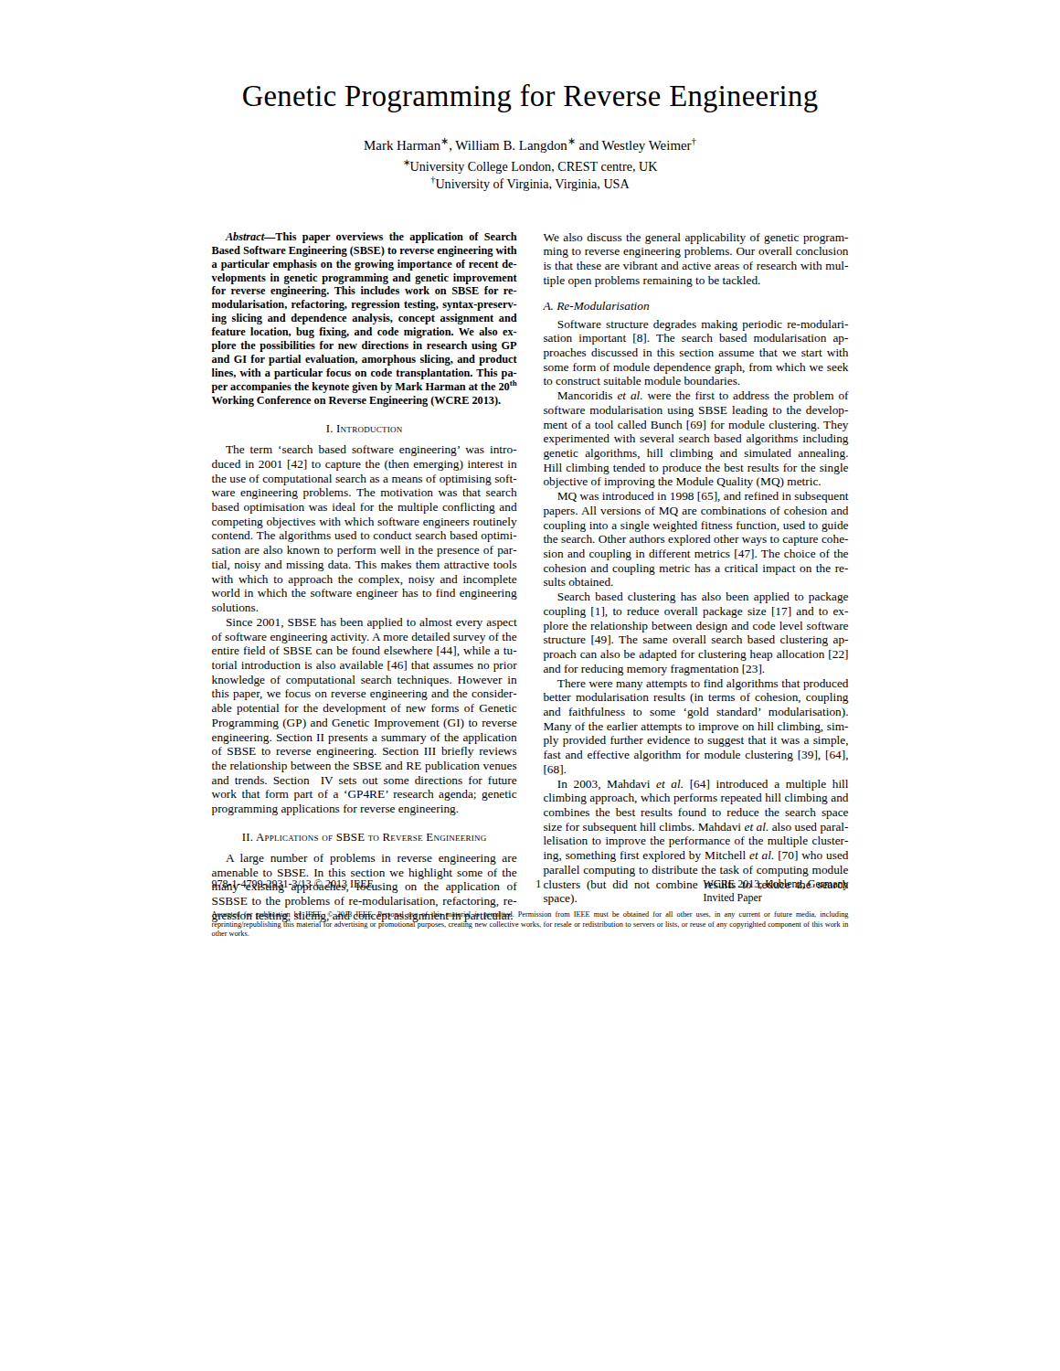Genetic Programming for Reverse Engineering
Mark Harman∗, William B. Langdon∗ and Westley Weimer†
∗University College London, CREST centre, UK
†University of Virginia, Virginia, USA
Abstract—This paper overviews the application of Search Based Software Engineering (SBSE) to reverse engineering with a particular emphasis on the growing importance of recent developments in genetic programming and genetic improvement for reverse engineering. This includes work on SBSE for re-modularisation, refactoring, regression testing, syntax-preserving slicing and dependence analysis, concept assignment and feature location, bug fixing, and code migration. We also explore the possibilities for new directions in research using GP and GI for partial evaluation, amorphous slicing, and product lines, with a particular focus on code transplantation. This paper accompanies the keynote given by Mark Harman at the 20th Working Conference on Reverse Engineering (WCRE 2013).
I. Introduction
The term ‘search based software engineering’ was introduced in 2001 [42] to capture the (then emerging) interest in the use of computational search as a means of optimising software engineering problems. The motivation was that search based optimisation was ideal for the multiple conflicting and competing objectives with which software engineers routinely contend. The algorithms used to conduct search based optimisation are also known to perform well in the presence of partial, noisy and missing data. This makes them attractive tools with which to approach the complex, noisy and incomplete world in which the software engineer has to find engineering solutions.
Since 2001, SBSE has been applied to almost every aspect of software engineering activity. A more detailed survey of the entire field of SBSE can be found elsewhere [44], while a tutorial introduction is also available [46] that assumes no prior knowledge of computational search techniques. However in this paper, we focus on reverse engineering and the considerable potential for the development of new forms of Genetic Programming (GP) and Genetic Improvement (GI) to reverse engineering. Section II presents a summary of the application of SBSE to reverse engineering. Section III briefly reviews the relationship between the SBSE and RE publication venues and trends. Section IV sets out some directions for future work that form part of a ‘GP4RE’ research agenda; genetic programming applications for reverse engineering.
II. Applications of SBSE to Reverse Engineering
A large number of problems in reverse engineering are amenable to SBSE. In this section we highlight some of the many existing approaches, focusing on the application of SSBSE to the problems of re-modularisation, refactoring, regression testing, slicing, and concept assignment in particular.
We also discuss the general applicability of genetic programming to reverse engineering problems. Our overall conclusion is that these are vibrant and active areas of research with multiple open problems remaining to be tackled.
A. Re-Modularisation
Software structure degrades making periodic re-modularisation important [8]. The search based modularisation approaches discussed in this section assume that we start with some form of module dependence graph, from which we seek to construct suitable module boundaries.
Mancoridis et al. were the first to address the problem of software modularisation using SBSE leading to the development of a tool called Bunch [69] for module clustering. They experimented with several search based algorithms including genetic algorithms, hill climbing and simulated annealing. Hill climbing tended to produce the best results for the single objective of improving the Module Quality (MQ) metric.
MQ was introduced in 1998 [65], and refined in subsequent papers. All versions of MQ are combinations of cohesion and coupling into a single weighted fitness function, used to guide the search. Other authors explored other ways to capture cohesion and coupling in different metrics [47]. The choice of the cohesion and coupling metric has a critical impact on the results obtained.
Search based clustering has also been applied to package coupling [1], to reduce overall package size [17] and to explore the relationship between design and code level software structure [49]. The same overall search based clustering approach can also be adapted for clustering heap allocation [22] and for reducing memory fragmentation [23].
There were many attempts to find algorithms that produced better modularisation results (in terms of cohesion, coupling and faithfulness to some ‘gold standard’ modularisation). Many of the earlier attempts to improve on hill climbing, simply provided further evidence to suggest that it was a simple, fast and effective algorithm for module clustering [39], [64], [68].
In 2003, Mahdavi et al. [64] introduced a multiple hill climbing approach, which performs repeated hill climbing and combines the best results found to reduce the search space size for subsequent hill climbs. Mahdavi et al. also used parallelisation to improve the performance of the multiple clustering, something first explored by Mitchell et al. [70] who used parallel computing to distribute the task of computing module clusters (but did not combine results to reduce the search space).
978-1-4799-2931-3/13 © 2013 IEEE
1
WCRE 2013, Koblenz, Germany
Invited Paper
Accepted for publication by IEEE. © 2013 IEEE. Personal use of this material is permitted. Permission from IEEE must be obtained for all other uses, in any current or future media, including reprinting/republishing this material for advertising or promotional purposes, creating new collective works, for resale or redistribution to servers or lists, or reuse of any copyrighted component of this work in other works.